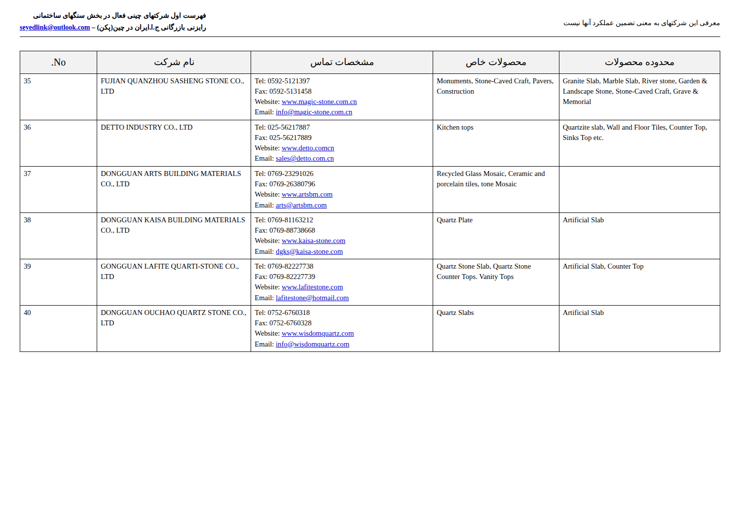معرفی این شرکتهای به معنی تضمین عملکرد آنها نیست
فهرست اول شرکتهای چینی فعال در بخش سنگهای ساختمانی
رایزنی بازرگانی ج.ا.ایران در چین(پکن) – seyedlink@outlook.com
| محدوده محصولات | محصولات خاص | مشخصات تماس | نام شرکت | No. |
| --- | --- | --- | --- | --- |
| Granite Slab, Marble Slab, River stone, Garden & Landscape Stone, Stone-Caved Craft, Grave & Memorial | Monuments, Stone-Caved Craft, Pavers, Construction | Tel: 0592-5121397 Fax: 0592-5131458 Website: www.magic-stone.com.cn Email: info@magic-stone.com.cn | FUJIAN QUANZHOU SASHENG STONE CO., LTD | 35 |
| Quartzite slab, Wall and Floor Tiles, Counter Top, Sinks Top etc. | Kitchen tops | Tel: 025-56217887 Fax: 025-56217889 Website: www.detto.comcn Email: sales@detto.com.cn | DETTO INDUSTRY CO., LTD | 36 |
| | Recycled Glass Mosaic, Ceramic and porcelain tiles, tone Mosaic | Tel: 0769-23291026 Fax: 0769-26380796 Website: www.artsbm.com Email: arts@artsbm.com | DONGGUAN ARTS BUILDING MATERIALS CO., LTD | 37 |
| Artificial Slab | Quartz Plate | Tel: 0769-81163212 Fax: 0769-88738668 Website: www.kaisa-stone.com Email: dgks@kaisa-stone.com | DONGGUAN KAISA BUILDING MATERIALS CO., LTD | 38 |
| Artificial Slab, Counter Top | Quartz Stone Slab, Quartz Stone Counter Tops. Vanity Tops | Tel: 0769-82227738 Fax: 0769-82227739 Website: www.lafitestone.com Email: lafitestone@hotmail.com | GONGGUAN LAFITE QUARTI-STONE CO., LTD | 39 |
| Artificial Slab | Quartz Slabs | Tel: 0752-6760318 Fax: 0752-6760328 Website: www.wisdomquartz.com Email: info@wisdomquartz.com | DONGGUAN OUCHAO QUARTZ STONE CO., LTD | 40 |